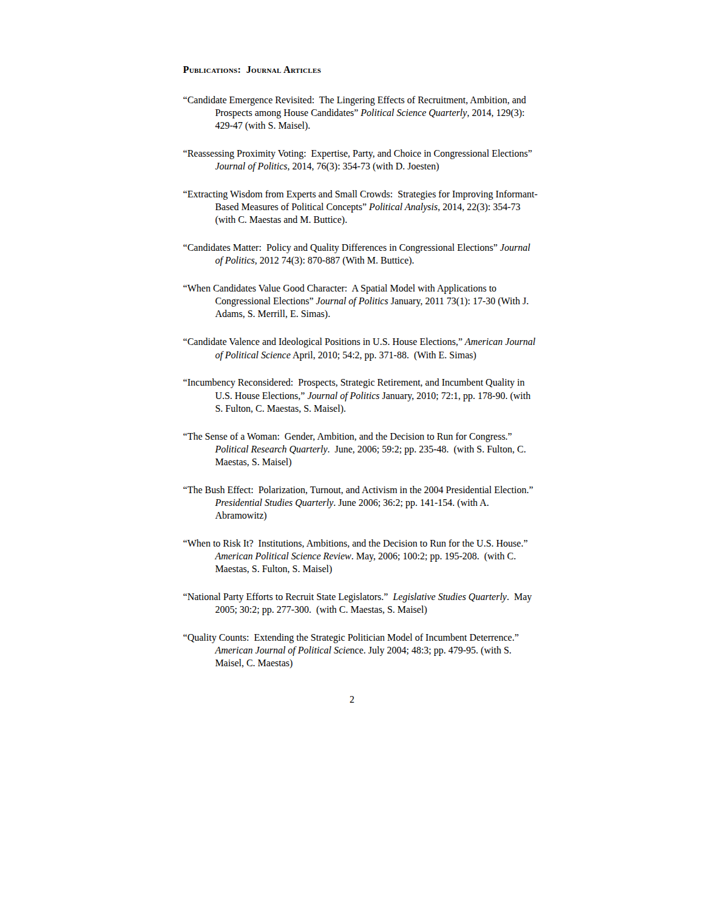Publications: Journal Articles
“Candidate Emergence Revisited: The Lingering Effects of Recruitment, Ambition, and Prospects among House Candidates” Political Science Quarterly, 2014, 129(3): 429-47 (with S. Maisel).
“Reassessing Proximity Voting: Expertise, Party, and Choice in Congressional Elections” Journal of Politics, 2014, 76(3): 354-73 (with D. Joesten)
“Extracting Wisdom from Experts and Small Crowds: Strategies for Improving Informant-Based Measures of Political Concepts” Political Analysis, 2014, 22(3): 354-73 (with C. Maestas and M. Buttice).
“Candidates Matter: Policy and Quality Differences in Congressional Elections” Journal of Politics, 2012 74(3): 870-887 (With M. Buttice).
“When Candidates Value Good Character: A Spatial Model with Applications to Congressional Elections” Journal of Politics January, 2011 73(1): 17-30 (With J. Adams, S. Merrill, E. Simas).
“Candidate Valence and Ideological Positions in U.S. House Elections,” American Journal of Political Science April, 2010; 54:2, pp. 371-88. (With E. Simas)
“Incumbency Reconsidered: Prospects, Strategic Retirement, and Incumbent Quality in U.S. House Elections,” Journal of Politics January, 2010; 72:1, pp. 178-90. (with S. Fulton, C. Maestas, S. Maisel).
“The Sense of a Woman: Gender, Ambition, and the Decision to Run for Congress.” Political Research Quarterly. June, 2006; 59:2; pp. 235-48. (with S. Fulton, C. Maestas, S. Maisel)
“The Bush Effect: Polarization, Turnout, and Activism in the 2004 Presidential Election.” Presidential Studies Quarterly. June 2006; 36:2; pp. 141-154. (with A. Abramowitz)
“When to Risk It? Institutions, Ambitions, and the Decision to Run for the U.S. House.” American Political Science Review. May, 2006; 100:2; pp. 195-208. (with C. Maestas, S. Fulton, S. Maisel)
“National Party Efforts to Recruit State Legislators.” Legislative Studies Quarterly. May 2005; 30:2; pp. 277-300. (with C. Maestas, S. Maisel)
“Quality Counts: Extending the Strategic Politician Model of Incumbent Deterrence.” American Journal of Political Science. July 2004; 48:3; pp. 479-95. (with S. Maisel, C. Maestas)
2